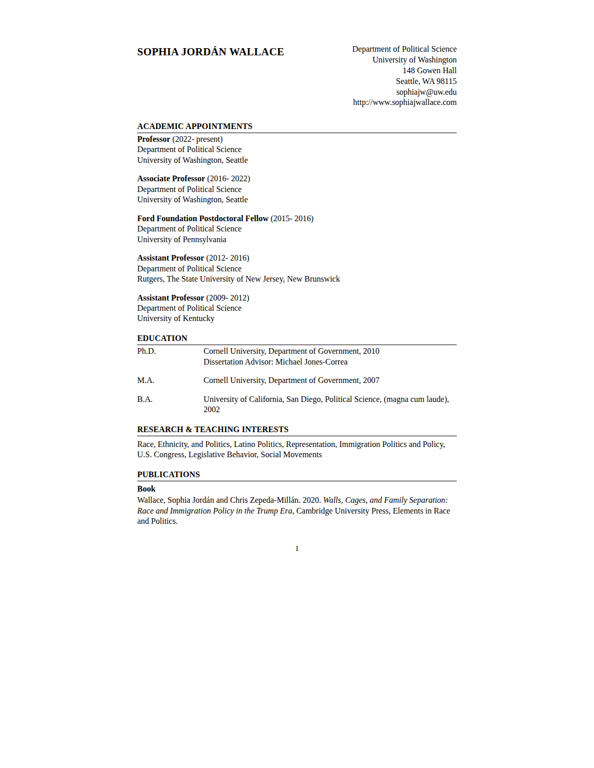SOPHIA JORDÁN WALLACE
Department of Political Science
University of Washington
148 Gowen Hall
Seattle, WA 98115
sophiajw@uw.edu
http://www.sophiajwallace.com
Academic Appointments
Professor (2022- present)
Department of Political Science
University of Washington, Seattle
Associate Professor (2016- 2022)
Department of Political Science
University of Washington, Seattle
Ford Foundation Postdoctoral Fellow (2015- 2016)
Department of Political Science
University of Pennsylvania
Assistant Professor (2012- 2016)
Department of Political Science
Rutgers, The State University of New Jersey, New Brunswick
Assistant Professor (2009- 2012)
Department of Political Science
University of Kentucky
Education
Ph.D.
Cornell University, Department of Government, 2010 Dissertation Advisor: Michael Jones-Correa
M.A.
Cornell University, Department of Government, 2007
B.A.
University of California, San Diego, Political Science, (magna cum laude), 2002
Research & Teaching Interests
Race, Ethnicity, and Politics, Latino Politics, Representation, Immigration Politics and Policy, U.S. Congress, Legislative Behavior, Social Movements
Publications
Book
Wallace, Sophia Jordán and Chris Zepeda-Millán. 2020. Walls, Cages, and Family Separation: Race and Immigration Policy in the Trump Era, Cambridge University Press, Elements in Race and Politics.
1